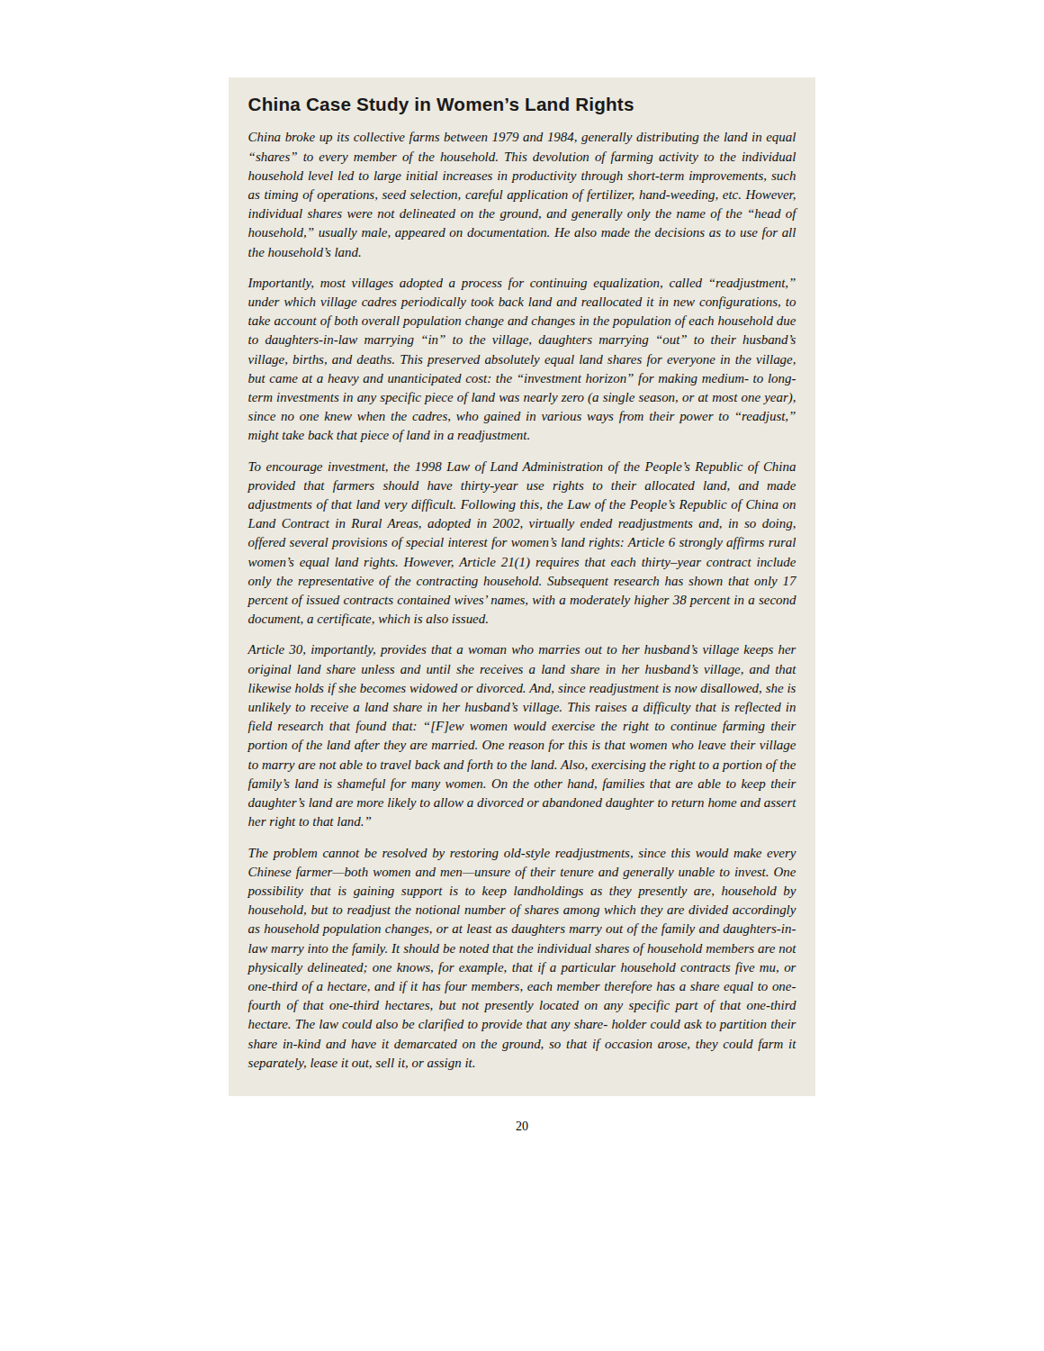China Case Study in Women’s Land Rights
China broke up its collective farms between 1979 and 1984, generally distributing the land in equal “shares” to every member of the household. This devolution of farming activity to the individual household level led to large initial increases in productivity through short-term improvements, such as timing of operations, seed selection, careful application of fertilizer, hand-weeding, etc. However, individual shares were not delineated on the ground, and generally only the name of the “head of household,” usually male, appeared on documentation. He also made the decisions as to use for all the household’s land.
Importantly, most villages adopted a process for continuing equalization, called “readjustment,” under which village cadres periodically took back land and reallocated it in new configurations, to take account of both overall population change and changes in the population of each household due to daughters-in-law marrying “in” to the village, daughters marrying “out” to their husband’s village, births, and deaths. This preserved absolutely equal land shares for everyone in the village, but came at a heavy and unanticipated cost: the “investment horizon” for making medium- to long-term investments in any specific piece of land was nearly zero (a single season, or at most one year), since no one knew when the cadres, who gained in various ways from their power to “readjust,” might take back that piece of land in a readjustment.
To encourage investment, the 1998 Law of Land Administration of the People’s Republic of China provided that farmers should have thirty-year use rights to their allocated land, and made adjustments of that land very difficult. Following this, the Law of the People’s Republic of China on Land Contract in Rural Areas, adopted in 2002, virtually ended readjustments and, in so doing, offered several provisions of special interest for women’s land rights: Article 6 strongly affirms rural women’s equal land rights. However, Article 21(1) requires that each thirty–year contract include only the representative of the contracting household. Subsequent research has shown that only 17 percent of issued contracts contained wives’ names, with a moderately higher 38 percent in a second document, a certificate, which is also issued.
Article 30, importantly, provides that a woman who marries out to her husband’s village keeps her original land share unless and until she receives a land share in her husband’s village, and that likewise holds if she becomes widowed or divorced. And, since readjustment is now disallowed, she is unlikely to receive a land share in her husband’s village. This raises a difficulty that is reflected in field research that found that: “[F]ew women would exercise the right to continue farming their portion of the land after they are married. One reason for this is that women who leave their village to marry are not able to travel back and forth to the land. Also, exercising the right to a portion of the family’s land is shameful for many women. On the other hand, families that are able to keep their daughter’s land are more likely to allow a divorced or abandoned daughter to return home and assert her right to that land.”
The problem cannot be resolved by restoring old-style readjustments, since this would make every Chinese farmer—both women and men—unsure of their tenure and generally unable to invest. One possibility that is gaining support is to keep landholdings as they presently are, household by household, but to readjust the notional number of shares among which they are divided accordingly as household population changes, or at least as daughters marry out of the family and daughters-in-law marry into the family. It should be noted that the individual shares of household members are not physically delineated; one knows, for example, that if a particular household contracts five mu, or one-third of a hectare, and if it has four members, each member therefore has a share equal to one-fourth of that one-third hectares, but not presently located on any specific part of that one-third hectare. The law could also be clarified to provide that any share- holder could ask to partition their share in-kind and have it demarcated on the ground, so that if occasion arose, they could farm it separately, lease it out, sell it, or assign it.
20